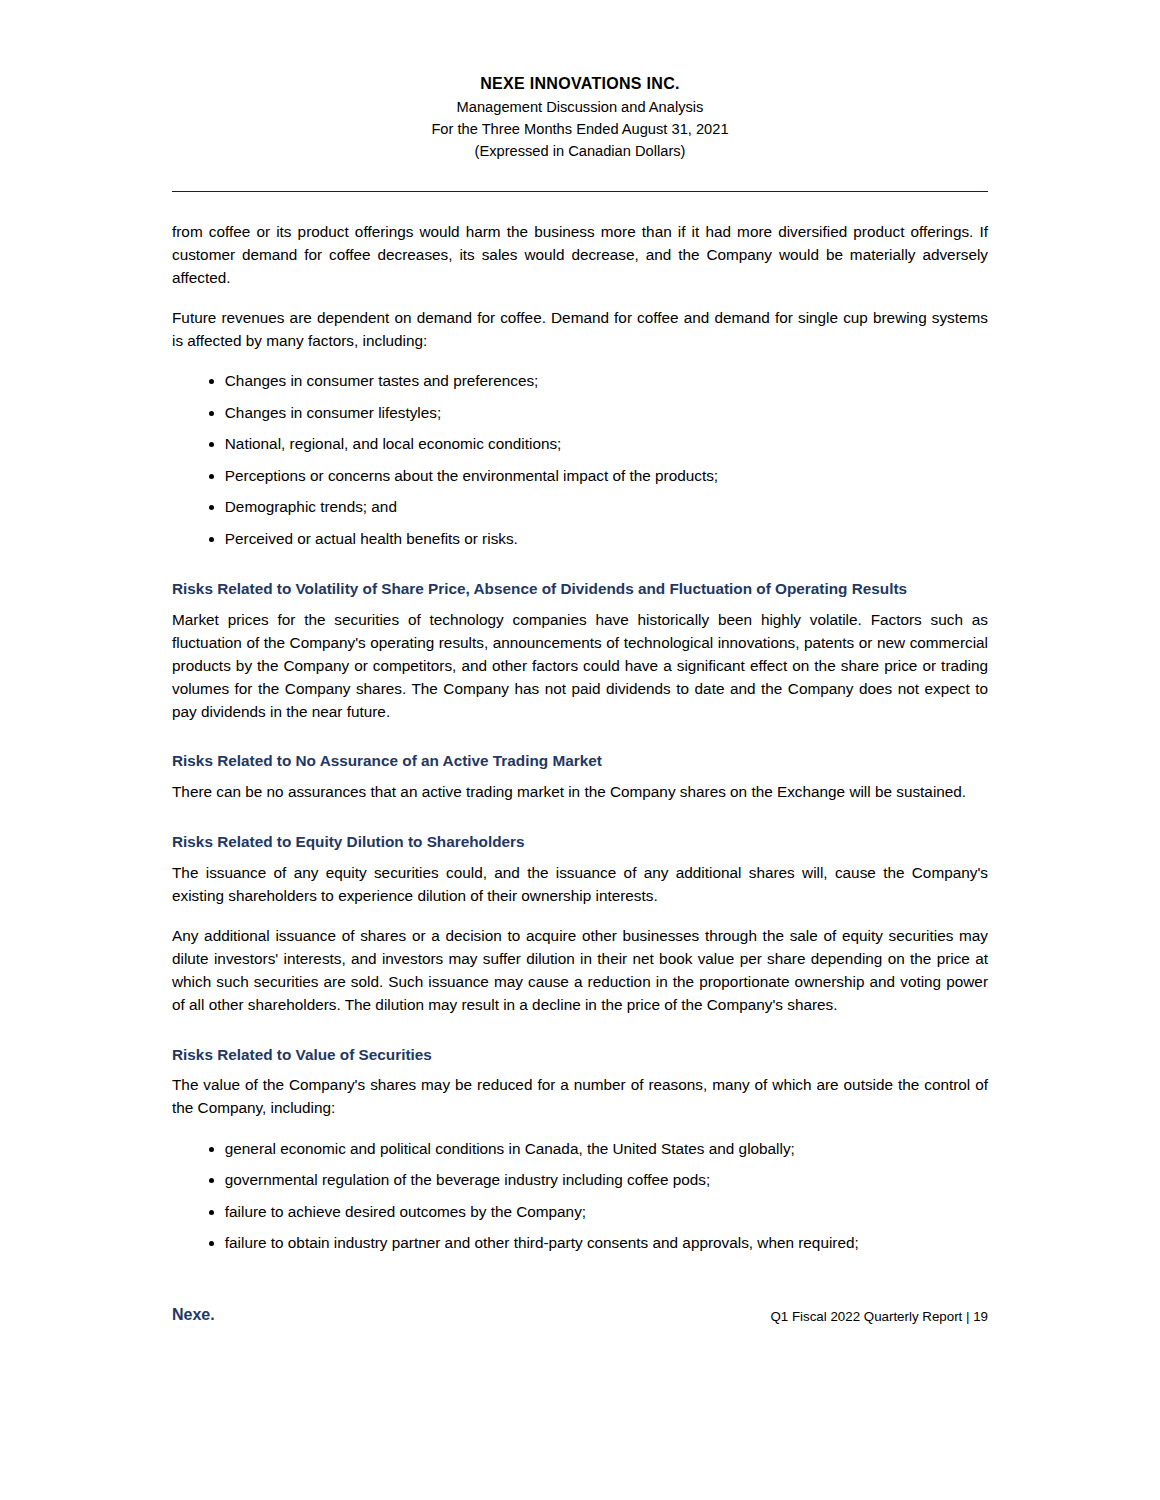NEXE INNOVATIONS INC.
Management Discussion and Analysis
For the Three Months Ended August 31, 2021
(Expressed in Canadian Dollars)
from coffee or its product offerings would harm the business more than if it had more diversified product offerings. If customer demand for coffee decreases, its sales would decrease, and the Company would be materially adversely affected.
Future revenues are dependent on demand for coffee. Demand for coffee and demand for single cup brewing systems is affected by many factors, including:
Changes in consumer tastes and preferences;
Changes in consumer lifestyles;
National, regional, and local economic conditions;
Perceptions or concerns about the environmental impact of the products;
Demographic trends; and
Perceived or actual health benefits or risks.
Risks Related to Volatility of Share Price, Absence of Dividends and Fluctuation of Operating Results
Market prices for the securities of technology companies have historically been highly volatile. Factors such as fluctuation of the Company's operating results, announcements of technological innovations, patents or new commercial products by the Company or competitors, and other factors could have a significant effect on the share price or trading volumes for the Company shares. The Company has not paid dividends to date and the Company does not expect to pay dividends in the near future.
Risks Related to No Assurance of an Active Trading Market
There can be no assurances that an active trading market in the Company shares on the Exchange will be sustained.
Risks Related to Equity Dilution to Shareholders
The issuance of any equity securities could, and the issuance of any additional shares will, cause the Company's existing shareholders to experience dilution of their ownership interests.
Any additional issuance of shares or a decision to acquire other businesses through the sale of equity securities may dilute investors' interests, and investors may suffer dilution in their net book value per share depending on the price at which such securities are sold. Such issuance may cause a reduction in the proportionate ownership and voting power of all other shareholders. The dilution may result in a decline in the price of the Company's shares.
Risks Related to Value of Securities
The value of the Company's shares may be reduced for a number of reasons, many of which are outside the control of the Company, including:
general economic and political conditions in Canada, the United States and globally;
governmental regulation of the beverage industry including coffee pods;
failure to achieve desired outcomes by the Company;
failure to obtain industry partner and other third-party consents and approvals, when required;
Nexe.
Q1 Fiscal 2022 Quarterly Report | 19